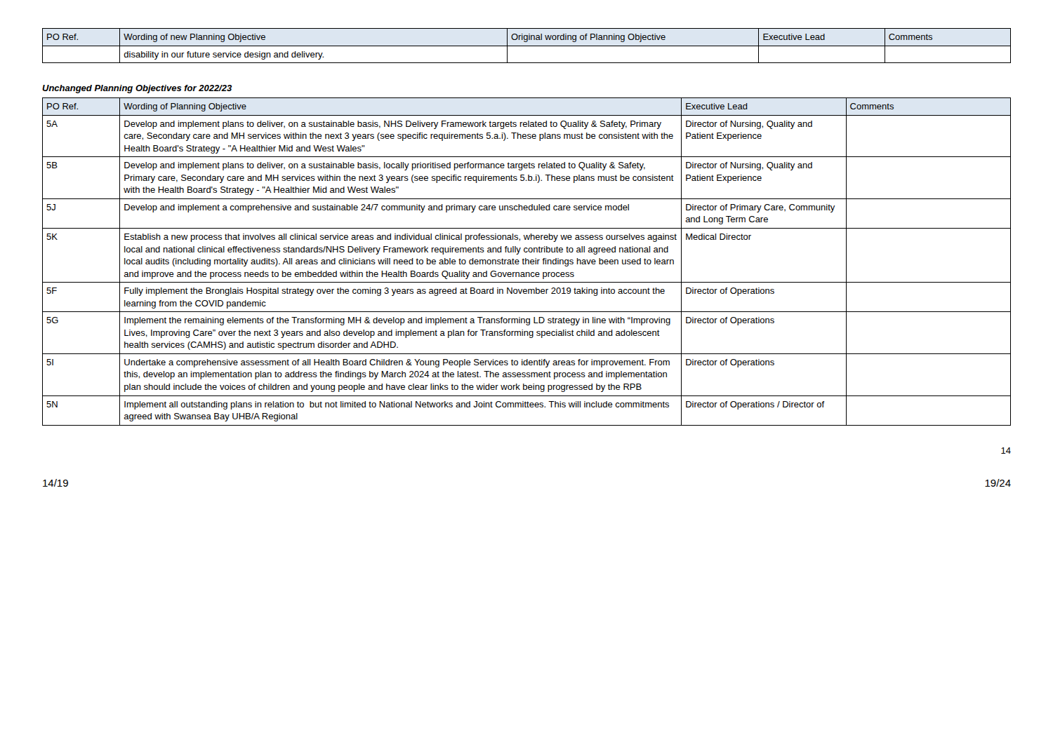| PO Ref. | Wording of new Planning Objective | Original wording of Planning Objective | Executive Lead | Comments |
| --- | --- | --- | --- | --- |
| | disability in our future service design and delivery. | | | |
Unchanged Planning Objectives for 2022/23
| PO Ref. | Wording of Planning Objective | Executive Lead | Comments |
| --- | --- | --- | --- |
| 5A | Develop and implement plans to deliver, on a sustainable basis, NHS Delivery Framework targets related to Quality & Safety, Primary care, Secondary care and MH services within the next 3 years (see specific requirements 5.a.i). These plans must be consistent with the Health Board's Strategy - "A Healthier Mid and West Wales" | Director of Nursing, Quality and Patient Experience | |
| 5B | Develop and implement plans to deliver, on a sustainable basis, locally prioritised performance targets related to Quality & Safety, Primary care, Secondary care and MH services within the next 3 years (see specific requirements 5.b.i). These plans must be consistent with the Health Board's Strategy - "A Healthier Mid and West Wales" | Director of Nursing, Quality and Patient Experience | |
| 5J | Develop and implement a comprehensive and sustainable 24/7 community and primary care unscheduled care service model | Director of Primary Care, Community and Long Term Care | |
| 5K | Establish a new process that involves all clinical service areas and individual clinical professionals, whereby we assess ourselves against local and national clinical effectiveness standards/NHS Delivery Framework requirements and fully contribute to all agreed national and local audits (including mortality audits). All areas and clinicians will need to be able to demonstrate their findings have been used to learn and improve and the process needs to be embedded within the Health Boards Quality and Governance process | Medical Director | |
| 5F | Fully implement the Bronglais Hospital strategy over the coming 3 years as agreed at Board in November 2019 taking into account the learning from the COVID pandemic | Director of Operations | |
| 5G | Implement the remaining elements of the Transforming MH & develop and implement a Transforming LD strategy in line with “Improving Lives, Improving Care” over the next 3 years and also develop and implement a plan for Transforming specialist child and adolescent health services (CAMHS) and autistic spectrum disorder and ADHD. | Director of Operations | |
| 5I | Undertake a comprehensive assessment of all Health Board Children & Young People Services to identify areas for improvement. From this, develop an implementation plan to address the findings by March 2024 at the latest. The assessment process and implementation plan should include the voices of children and young people and have clear links to the wider work being progressed by the RPB | Director of Operations | |
| 5N | Implement all outstanding plans in relation to but not limited to National Networks and Joint Committees. This will include commitments agreed with Swansea Bay UHB/A Regional | Director of Operations / Director of | |
14
14/19 19/24